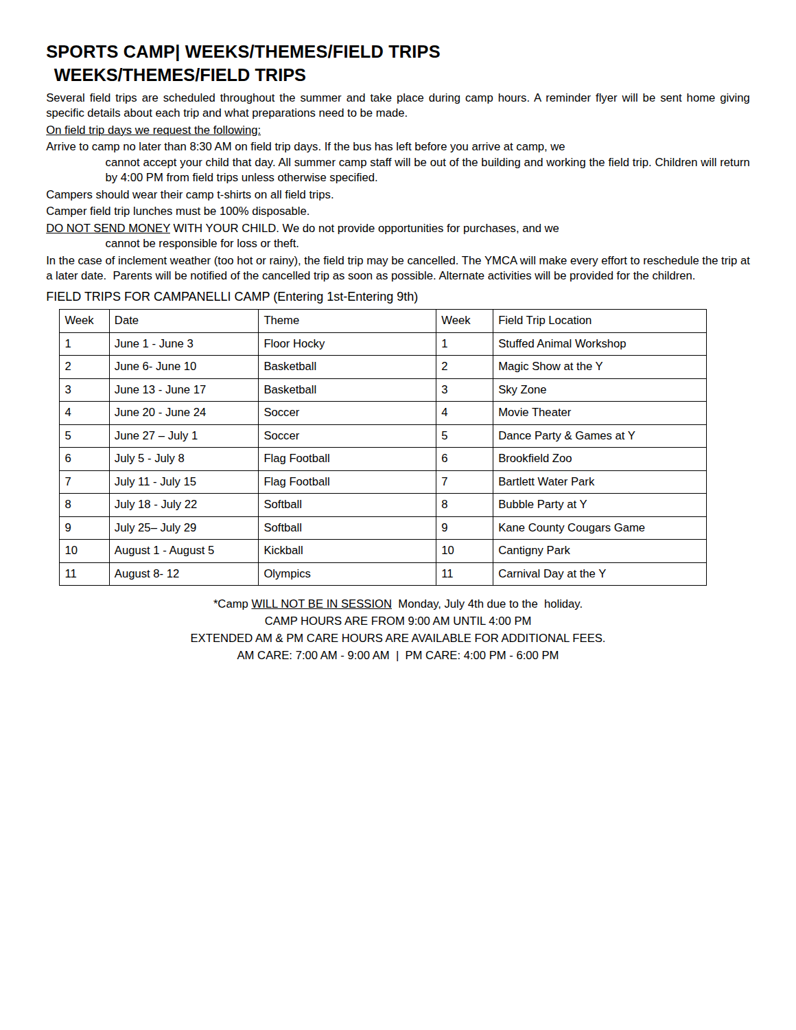SPORTS CAMP| WEEKS/THEMES/FIELD TRIPS
WEEKS/THEMES/FIELD TRIPS
Several field trips are scheduled throughout the summer and take place during camp hours. A reminder flyer will be sent home giving specific details about each trip and what preparations need to be made.
On field trip days we request the following:
Arrive to camp no later than 8:30 AM on field trip days. If the bus has left before you arrive at camp, wecannot accept your child that day. All summer camp staff will be out of the building and working the field trip. Children will return by 4:00 PM from field trips unless otherwise specified.
Campers should wear their camp t-shirts on all field trips.
Camper field trip lunches must be 100% disposable.
DO NOT SEND MONEY WITH YOUR CHILD. We do not provide opportunities for purchases, and wecannot be responsible for loss or theft.
In the case of inclement weather (too hot or rainy), the field trip may be cancelled. The YMCA will make every effort to reschedule the trip at a later date. Parents will be notified of the cancelled trip as soon as possible. Alternate activities will be provided for the children.
FIELD TRIPS FOR CAMPANELLI CAMP (Entering 1st-Entering 9th)
| Week | Date | Theme | Week | Field Trip Location |
| 1 | June 1 - June 3 | Floor Hocky | 1 | Stuffed Animal Workshop |
| 2 | June 6- June 10 | Basketball | 2 | Magic Show at the Y |
| 3 | June 13 - June 17 | Basketball | 3 | Sky Zone |
| 4 | June 20 - June 24 | Soccer | 4 | Movie Theater |
| 5 | June 27 – July 1 | Soccer | 5 | Dance Party & Games at Y |
| 6 | July 5 - July 8 | Flag Football | 6 | Brookfield Zoo |
| 7 | July 11 - July 15 | Flag Football | 7 | Bartlett Water Park |
| 8 | July 18 - July 22 | Softball | 8 | Bubble Party at Y |
| 9 | July 25– July 29 | Softball | 9 | Kane County Cougars Game |
| 10 | August 1 - August 5 | Kickball | 10 | Cantigny Park |
| 11 | August 8- 12 | Olympics | 11 | Carnival Day at the Y |
*Camp WILL NOT BE IN SESSION Monday, July 4th due to the holiday.
CAMP HOURS ARE FROM 9:00 AM UNTIL 4:00 PM
EXTENDED AM & PM CARE HOURS ARE AVAILABLE FOR ADDITIONAL FEES.
AM CARE: 7:00 AM - 9:00 AM | PM CARE: 4:00 PM - 6:00 PM